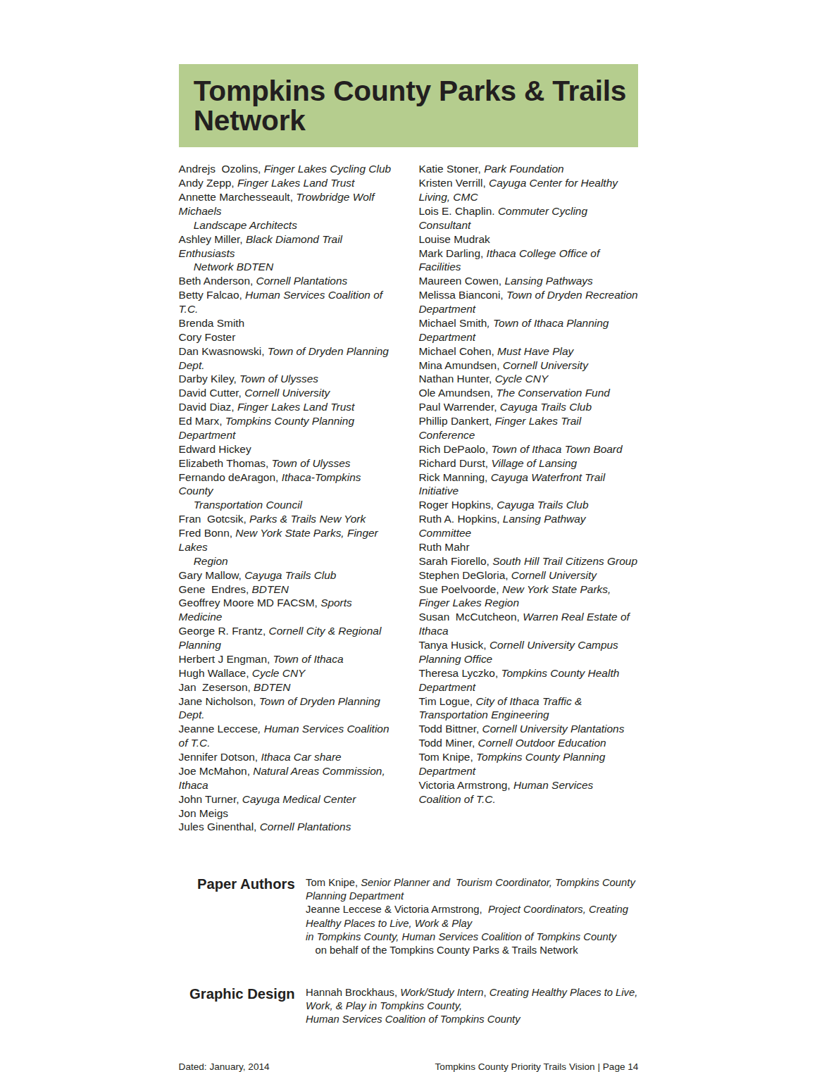Tompkins County Parks & Trails Network
Andrejs Ozolins, Finger Lakes Cycling Club
Andy Zepp, Finger Lakes Land Trust
Annette Marchesseault, Trowbridge Wolf Michaels
Landscape Architects
Ashley Miller, Black Diamond Trail Enthusiasts
Network BDTEN
Beth Anderson, Cornell Plantations
Betty Falcao, Human Services Coalition of T.C.
Brenda Smith
Cory Foster
Dan Kwasnowski, Town of Dryden Planning Dept.
Darby Kiley, Town of Ulysses
David Cutter, Cornell University
David Diaz, Finger Lakes Land Trust
Ed Marx, Tompkins County Planning Department
Edward Hickey
Elizabeth Thomas, Town of Ulysses
Fernando deAragon, Ithaca-Tompkins County
Transportation Council
Fran Gotcsik, Parks & Trails New York
Fred Bonn, New York State Parks, Finger Lakes
Region
Gary Mallow, Cayuga Trails Club
Gene Endres, BDTEN
Geoffrey Moore MD FACSM, Sports Medicine
George R. Frantz, Cornell City & Regional Planning
Herbert J Engman, Town of Ithaca
Hugh Wallace, Cycle CNY
Jan Zeserson, BDTEN
Jane Nicholson, Town of Dryden Planning Dept.
Jeanne Leccese, Human Services Coalition of T.C.
Jennifer Dotson, Ithaca Car share
Joe McMahon, Natural Areas Commission, Ithaca
John Turner, Cayuga Medical Center
Jon Meigs
Jules Ginenthal, Cornell Plantations
Katie Stoner, Park Foundation
Kristen Verrill, Cayuga Center for Healthy Living, CMC
Lois E. Chaplin. Commuter Cycling Consultant
Louise Mudrak
Mark Darling, Ithaca College Office of Facilities
Maureen Cowen, Lansing Pathways
Melissa Bianconi, Town of Dryden Recreation Department
Michael Smith, Town of Ithaca Planning Department
Michael Cohen, Must Have Play
Mina Amundsen, Cornell University
Nathan Hunter, Cycle CNY
Ole Amundsen, The Conservation Fund
Paul Warrender, Cayuga Trails Club
Phillip Dankert, Finger Lakes Trail Conference
Rich DePaolo, Town of Ithaca Town Board
Richard Durst, Village of Lansing
Rick Manning, Cayuga Waterfront Trail Initiative
Roger Hopkins, Cayuga Trails Club
Ruth A. Hopkins, Lansing Pathway Committee
Ruth Mahr
Sarah Fiorello, South Hill Trail Citizens Group
Stephen DeGloria, Cornell University
Sue Poelvoorde, New York State Parks, Finger Lakes Region
Susan McCutcheon, Warren Real Estate of Ithaca
Tanya Husick, Cornell University Campus Planning Office
Theresa Lyczko, Tompkins County Health Department
Tim Logue, City of Ithaca Traffic & Transportation Engineering
Todd Bittner, Cornell University Plantations
Todd Miner, Cornell Outdoor Education
Tom Knipe, Tompkins County Planning Department
Victoria Armstrong, Human Services Coalition of T.C.
Paper Authors
Tom Knipe, Senior Planner and Tourism Coordinator, Tompkins County Planning Department
Jeanne Leccese & Victoria Armstrong, Project Coordinators, Creating Healthy Places to Live, Work & Play
in Tompkins County, Human Services Coalition of Tompkins County
on behalf of the Tompkins County Parks & Trails Network
Graphic Design
Hannah Brockhaus, Work/Study Intern, Creating Healthy Places to Live, Work, & Play in Tompkins County,
Human Services Coalition of Tompkins County
Dated: January, 2014
Tompkins County Priority Trails Vision | Page 14